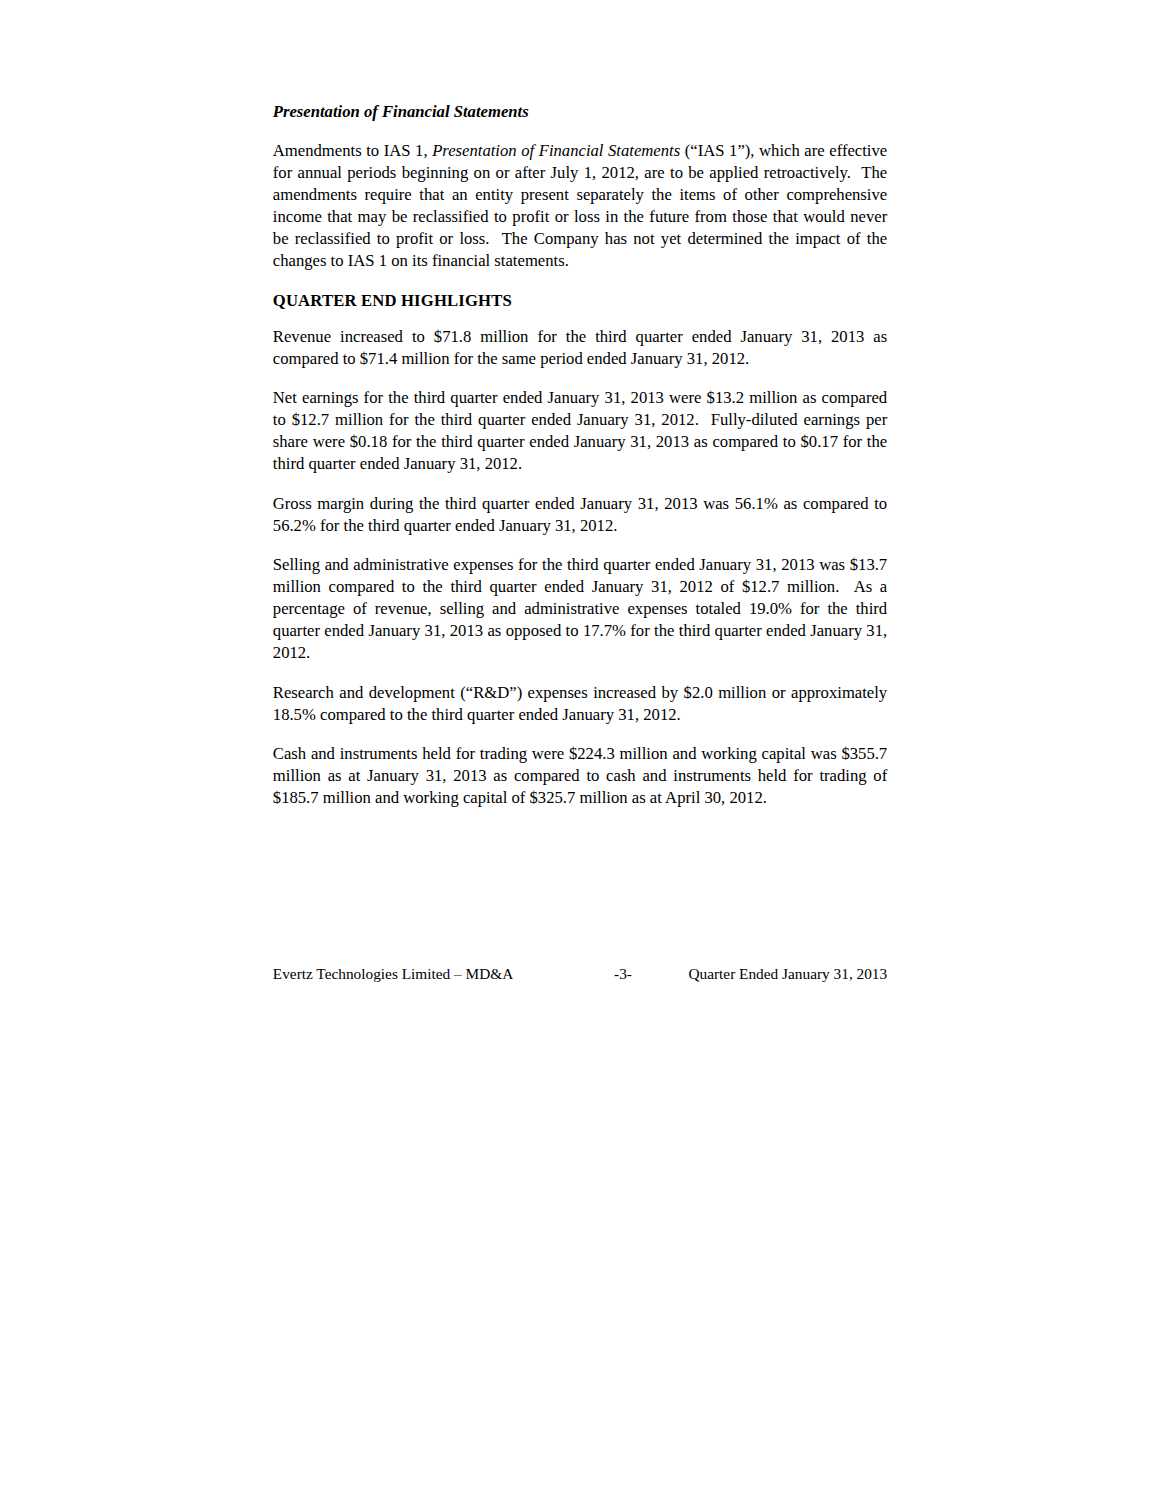Presentation of Financial Statements
Amendments to IAS 1, Presentation of Financial Statements (“IAS 1”), which are effective for annual periods beginning on or after July 1, 2012, are to be applied retroactively. The amendments require that an entity present separately the items of other comprehensive income that may be reclassified to profit or loss in the future from those that would never be reclassified to profit or loss. The Company has not yet determined the impact of the changes to IAS 1 on its financial statements.
QUARTER END HIGHLIGHTS
Revenue increased to $71.8 million for the third quarter ended January 31, 2013 as compared to $71.4 million for the same period ended January 31, 2012.
Net earnings for the third quarter ended January 31, 2013 were $13.2 million as compared to $12.7 million for the third quarter ended January 31, 2012. Fully-diluted earnings per share were $0.18 for the third quarter ended January 31, 2013 as compared to $0.17 for the third quarter ended January 31, 2012.
Gross margin during the third quarter ended January 31, 2013 was 56.1% as compared to 56.2% for the third quarter ended January 31, 2012.
Selling and administrative expenses for the third quarter ended January 31, 2013 was $13.7 million compared to the third quarter ended January 31, 2012 of $12.7 million. As a percentage of revenue, selling and administrative expenses totaled 19.0% for the third quarter ended January 31, 2013 as opposed to 17.7% for the third quarter ended January 31, 2012.
Research and development (“R&D”) expenses increased by $2.0 million or approximately 18.5% compared to the third quarter ended January 31, 2012.
Cash and instruments held for trading were $224.3 million and working capital was $355.7 million as at January 31, 2013 as compared to cash and instruments held for trading of $185.7 million and working capital of $325.7 million as at April 30, 2012.
Evertz Technologies Limited – MD&A -3- Quarter Ended January 31, 2013